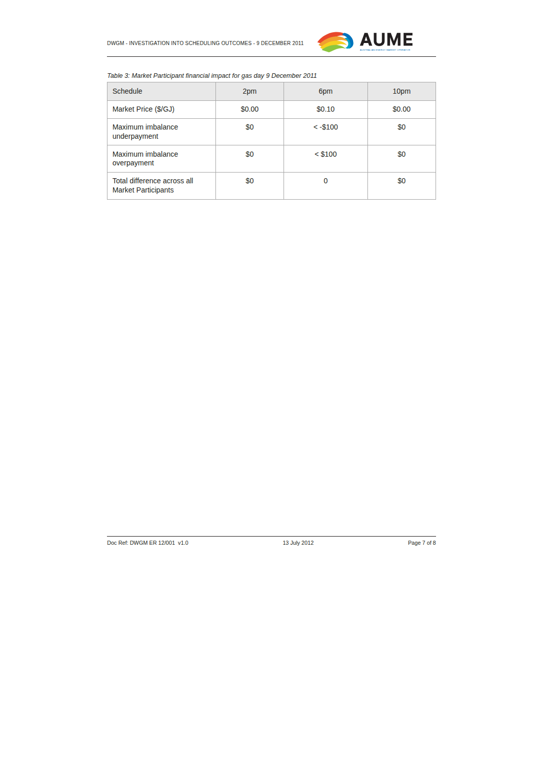DWGM - Investigation into Scheduling Outcomes - 9 December 2011
AUSTRALIAN ENERGY MARKET OPERATOR
Table 3: Market Participant financial impact for gas day 9 December 2011
| Schedule | 2pm | 6pm | 10pm |
| --- | --- | --- | --- |
| Market Price ($/GJ) | $0.00 | $0.10 | $0.00 |
| Maximum imbalance underpayment | $0 | < -$100 | $0 |
| Maximum imbalance overpayment | $0 | < $100 | $0 |
| Total difference across all Market Participants | $0 | 0 | $0 |
Doc Ref: DWGM ER 12/001 v1.0
13 July 2012
Page 7 of 8